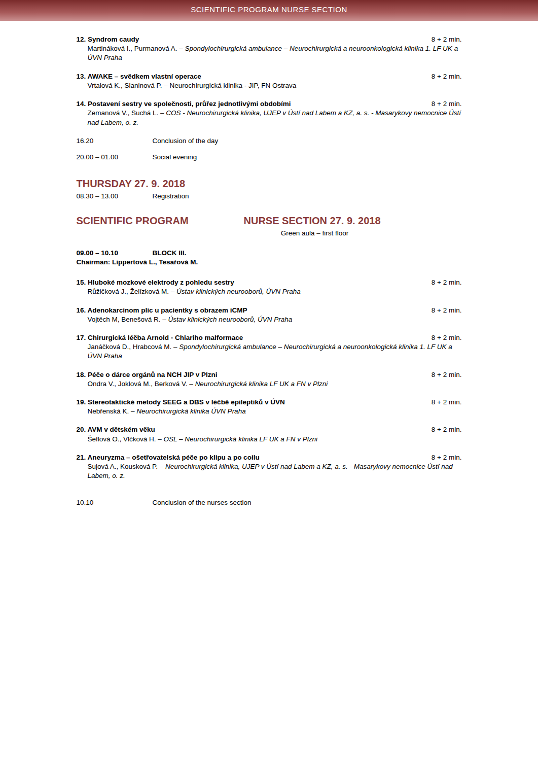SCIENTIFIC PROGRAM NURSE SECTION
8 + 2 min.
12. Syndrom caudy
Martináková I., Purmanová A. – Spondylochirurgická ambulance – Neurochirurgická a neuroonkologická klinika 1. LF UK a ÚVN Praha
8 + 2 min.
13. AWAKE – svědkem vlastní operace
Vrtalová K., Slaninová P. – Neurochirurgická klinika - JIP, FN Ostrava
8 + 2 min.
14. Postavení sestry ve společnosti, průřez jednotlivými obdobími
Zemanová V., Suchá L. – COS - Neurochirurgická klinika, UJEP v Ústí nad Labem a KZ, a. s. - Masarykovy nemocnice Ústí nad Labem, o. z.
16.20 Conclusion of the day
20.00 – 01.00 Social evening
THURSDAY 27. 9. 2018
08.30 – 13.00 Registration
SCIENTIFIC PROGRAM NURSE SECTION 27. 9. 2018
Green aula – first floor
09.00 – 10.10 BLOCK III.
Chairman: Lippertová L., Tesařová M.
8 + 2 min.
15. Hluboké mozkové elektrody z pohledu sestry
Růžičková J., Želízková M. – Ústav klinických neurooborů, ÚVN Praha
8 + 2 min.
16. Adenokarcinom plic u pacientky s obrazem iCMP
Vojtěch M, Benešová R. – Ústav klinických neurooborů, ÚVN Praha
8 + 2 min.
17. Chirurgická léčba Arnold - Chiariho malformace
Janáčková D., Hrabcová M. – Spondylochirurgická ambulance – Neurochirurgická a neuroonkologická klinika 1. LF UK a ÚVN Praha
8 + 2 min.
18. Péče o dárce orgánů na NCH JIP v Plzni
Ondra V., Joklová M., Berková V. – Neurochirurgická klinika LF UK a FN v Plzni
8 + 2 min.
19. Stereotaktické metody SEEG a DBS v léčbě epileptiků v ÚVN
Nebřenská K. – Neurochirurgická klinika ÚVN Praha
8 + 2 min.
20. AVM v dětském věku
Šeflová O., Vlčková H. – OSL – Neurochirurgická klinika LF UK a FN v Plzni
8 + 2 min.
21. Aneuryzma – ošetřovatelská péče po klipu a po coilu
Sujová A., Kousková P. – Neurochirurgická klinika, UJEP v Ústí nad Labem a KZ, a. s. - Masarykovy nemocnice Ústí nad Labem, o. z.
10.10 Conclusion of the nurses section